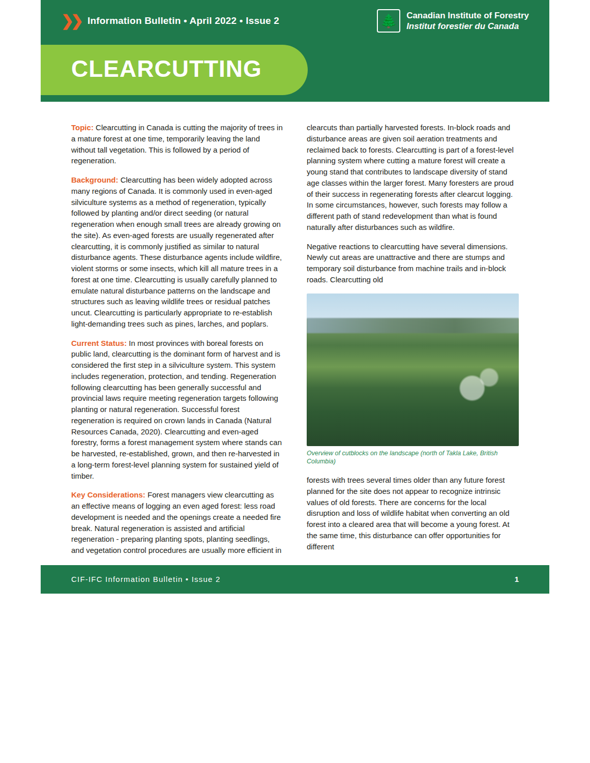❯❯ Information Bulletin • April 2022 • Issue 2
🌲
Canadian Institute of Forestry Institut forestier du Canada
CLEARCUTTING
Topic: Clearcutting in Canada is cutting the majority of trees in a mature forest at one time, temporarily leaving the land without tall vegetation. This is followed by a period of regeneration.
Background: Clearcutting has been widely adopted across many regions of Canada. It is commonly used in even-aged silviculture systems as a method of regeneration, typically followed by planting and/or direct seeding (or natural regeneration when enough small trees are already growing on the site). As even-aged forests are usually regenerated after clearcutting, it is commonly justified as similar to natural disturbance agents. These disturbance agents include wildfire, violent storms or some insects, which kill all mature trees in a forest at one time. Clearcutting is usually carefully planned to emulate natural disturbance patterns on the landscape and structures such as leaving wildlife trees or residual patches uncut. Clearcutting is particularly appropriate to re-establish light-demanding trees such as pines, larches, and poplars.
Current Status: In most provinces with boreal forests on public land, clearcutting is the dominant form of harvest and is considered the first step in a silviculture system. This system includes regeneration, protection, and tending. Regeneration following clearcutting has been generally successful and provincial laws require meeting regeneration targets following planting or natural regeneration. Successful forest regeneration is required on crown lands in Canada (Natural Resources Canada, 2020). Clearcutting and even-aged forestry, forms a forest management system where stands can be harvested, re-established, grown, and then re-harvested in a long-term forest-level planning system for sustained yield of timber.
Key Considerations: Forest managers view clearcutting as an effective means of logging an even aged forest: less road development is needed and the openings create a needed fire break. Natural regeneration is assisted and artificial regeneration - preparing planting spots, planting seedlings, and vegetation control procedures are usually more efficient in clearcuts than partially harvested forests. In-block roads and disturbance areas are given soil aeration treatments and reclaimed back to forests. Clearcutting is part of a forest-level planning system where cutting a mature forest will create a young stand that contributes to landscape diversity of stand age classes within the larger forest. Many foresters are proud of their success in regenerating forests after clearcut logging. In some circumstances, however, such forests may follow a different path of stand redevelopment than what is found naturally after disturbances such as wildfire.
Negative reactions to clearcutting have several dimensions. Newly cut areas are unattractive and there are stumps and temporary soil disturbance from machine trails and in-block roads. Clearcutting old
Overview of cutblocks on the landscape (north of Takla Lake, British Columbia)
forests with trees several times older than any future forest planned for the site does not appear to recognize intrinsic values of old forests. There are concerns for the local disruption and loss of wildlife habitat when converting an old forest into a cleared area that will become a young forest. At the same time, this disturbance can offer opportunities for different
CIF-IFC Information Bulletin • Issue 2 1